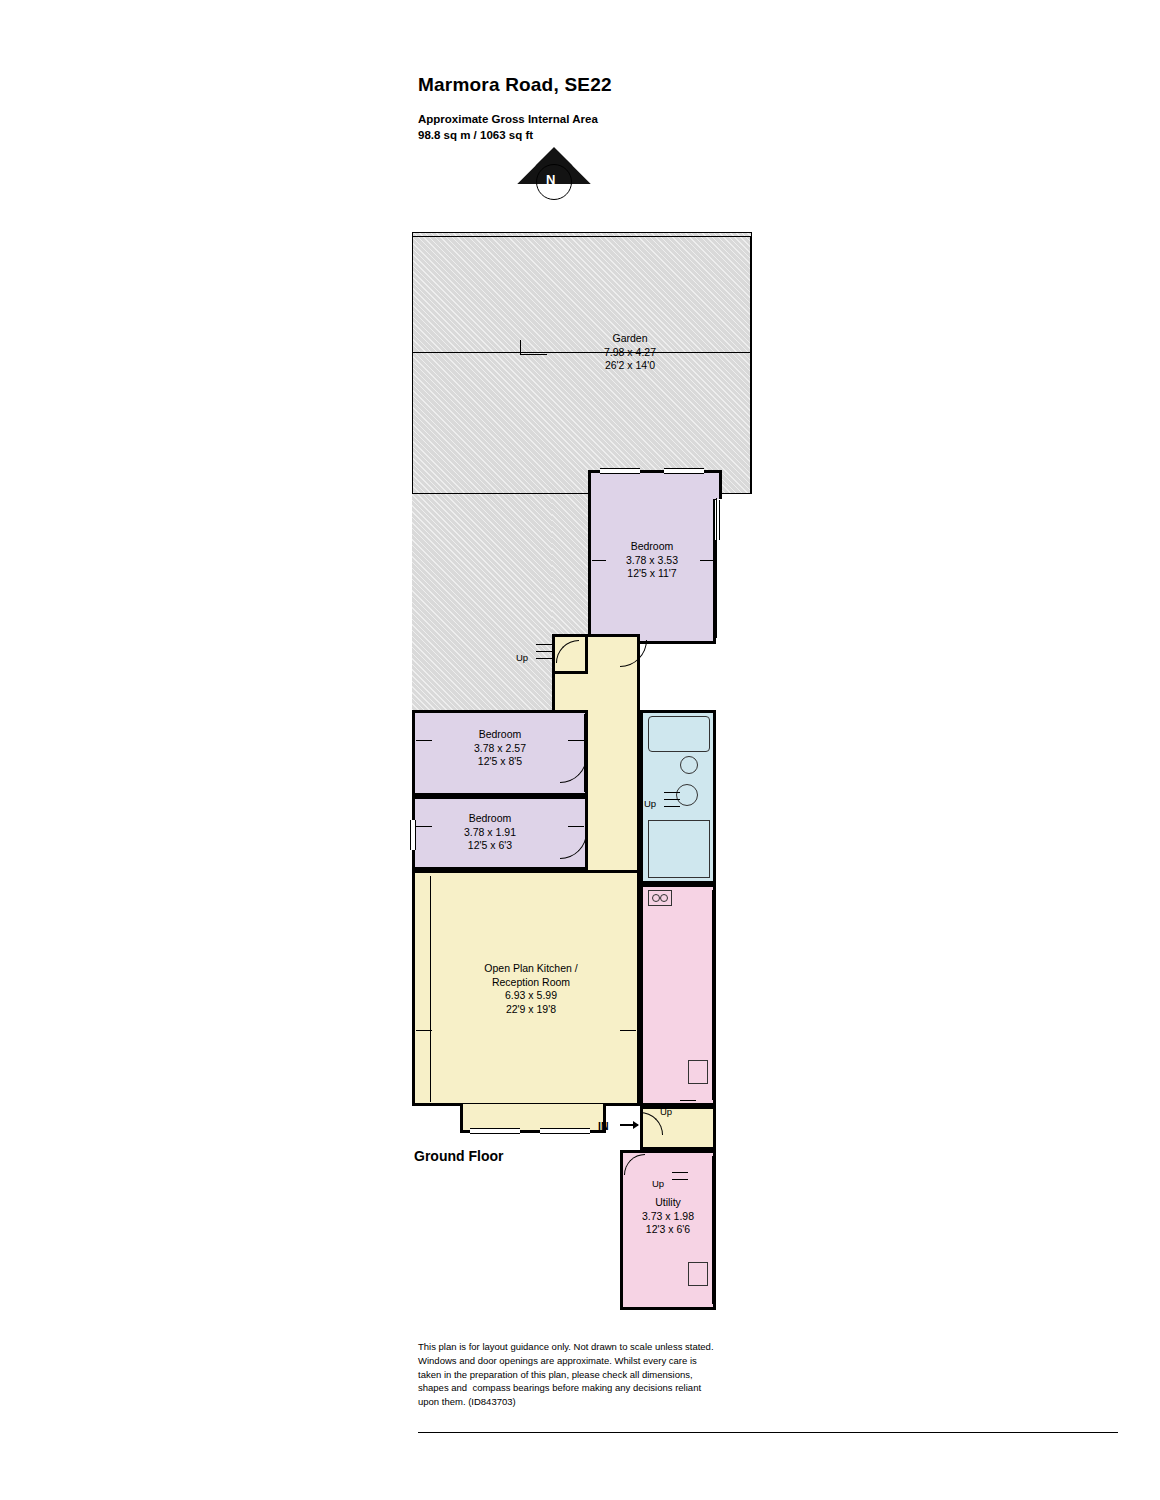Marmora Road, SE22
Approximate Gross Internal Area
98.8 sq m / 1063 sq ft
N
Garden
7.98 x 4.27
26'2 x 14'0
Bedroom
3.78 x 3.53
12'5 x 11'7
Up
Bedroom
3.78 x 2.57
12'5 x 8'5
Bedroom
3.78 x 1.91
12'5 x 6'3
Up
Open Plan Kitchen /
Reception Room
6.93 x 5.99
22'9 x 19'8
Up
IN
Utility
3.73 x 1.98
12'3 x 6'6
Up
Ground Floor
This plan is for layout guidance only. Not drawn to scale unless stated. Windows and door openings are approximate. Whilst every care is taken in the preparation of this plan, please check all dimensions, shapes and compass bearings before making any decisions reliant upon them. (ID843703)